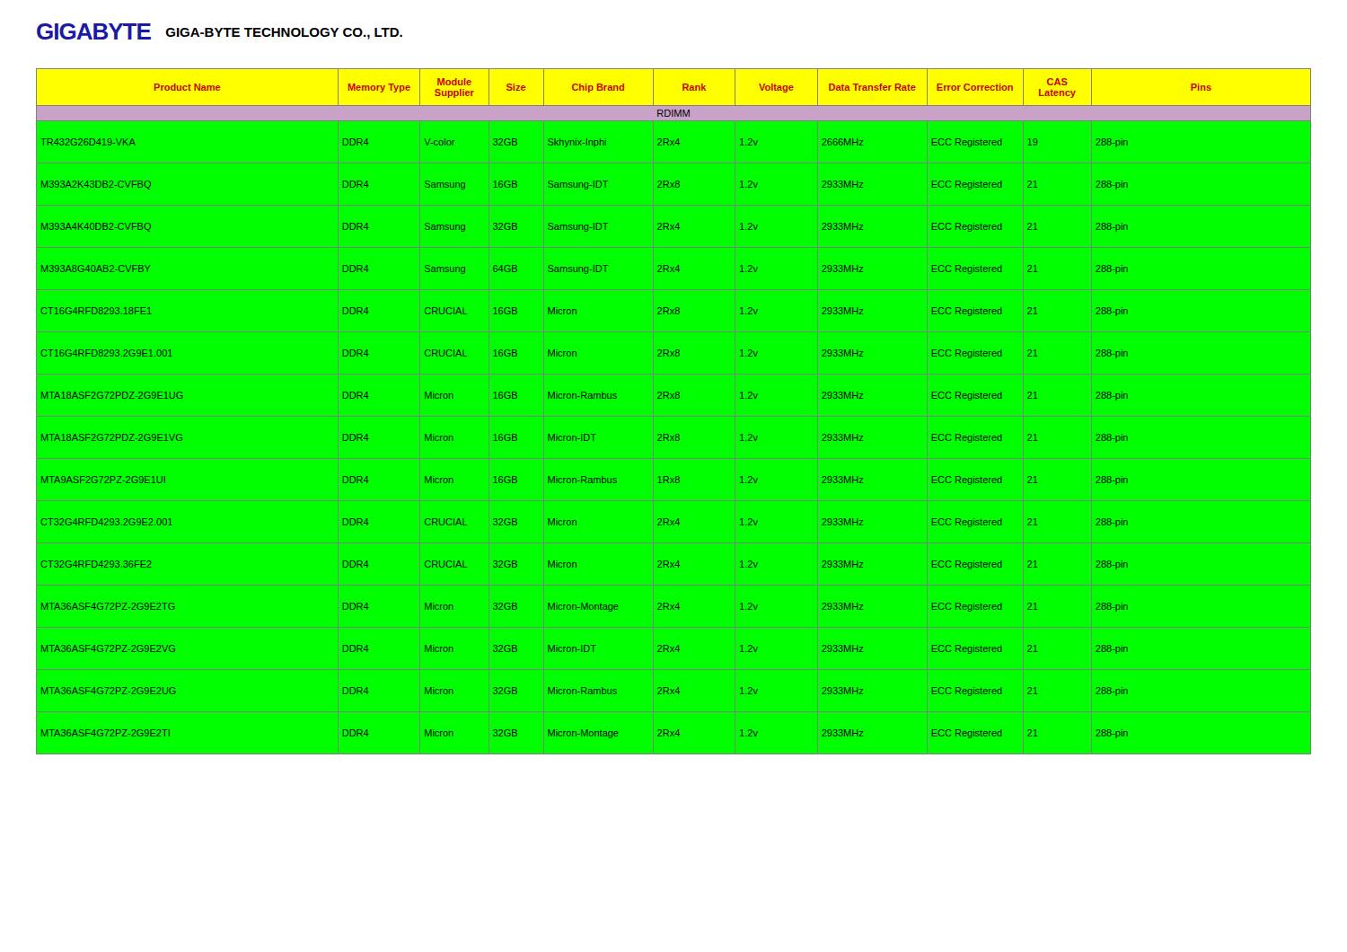GIGABYTE GIGA-BYTE TECHNOLOGY CO., LTD.
| Product Name | Memory Type | Module Supplier | Size | Chip Brand | Rank | Voltage | Data Transfer Rate | Error Correction | CAS Latency | Pins |
| --- | --- | --- | --- | --- | --- | --- | --- | --- | --- | --- |
| RDIMM |
| TR432G26D419-VKA | DDR4 | V-color | 32GB | Skhynix-Inphi | 2Rx4 | 1.2v | 2666MHz | ECC Registered | 19 | 288-pin |
| M393A2K43DB2-CVFBQ | DDR4 | Samsung | 16GB | Samsung-IDT | 2Rx8 | 1.2v | 2933MHz | ECC Registered | 21 | 288-pin |
| M393A4K40DB2-CVFBQ | DDR4 | Samsung | 32GB | Samsung-IDT | 2Rx4 | 1.2v | 2933MHz | ECC Registered | 21 | 288-pin |
| M393A8G40AB2-CVFBY | DDR4 | Samsung | 64GB | Samsung-IDT | 2Rx4 | 1.2v | 2933MHz | ECC Registered | 21 | 288-pin |
| CT16G4RFD8293.18FE1 | DDR4 | CRUCIAL | 16GB | Micron | 2Rx8 | 1.2v | 2933MHz | ECC Registered | 21 | 288-pin |
| CT16G4RFD8293.2G9E1.001 | DDR4 | CRUCIAL | 16GB | Micron | 2Rx8 | 1.2v | 2933MHz | ECC Registered | 21 | 288-pin |
| MTA18ASF2G72PDZ-2G9E1UG | DDR4 | Micron | 16GB | Micron-Rambus | 2Rx8 | 1.2v | 2933MHz | ECC Registered | 21 | 288-pin |
| MTA18ASF2G72PDZ-2G9E1VG | DDR4 | Micron | 16GB | Micron-IDT | 2Rx8 | 1.2v | 2933MHz | ECC Registered | 21 | 288-pin |
| MTA9ASF2G72PZ-2G9E1UI | DDR4 | Micron | 16GB | Micron-Rambus | 1Rx8 | 1.2v | 2933MHz | ECC Registered | 21 | 288-pin |
| CT32G4RFD4293.2G9E2.001 | DDR4 | CRUCIAL | 32GB | Micron | 2Rx4 | 1.2v | 2933MHz | ECC Registered | 21 | 288-pin |
| CT32G4RFD4293.36FE2 | DDR4 | CRUCIAL | 32GB | Micron | 2Rx4 | 1.2v | 2933MHz | ECC Registered | 21 | 288-pin |
| MTA36ASF4G72PZ-2G9E2TG | DDR4 | Micron | 32GB | Micron-Montage | 2Rx4 | 1.2v | 2933MHz | ECC Registered | 21 | 288-pin |
| MTA36ASF4G72PZ-2G9E2VG | DDR4 | Micron | 32GB | Micron-IDT | 2Rx4 | 1.2v | 2933MHz | ECC Registered | 21 | 288-pin |
| MTA36ASF4G72PZ-2G9E2UG | DDR4 | Micron | 32GB | Micron-Rambus | 2Rx4 | 1.2v | 2933MHz | ECC Registered | 21 | 288-pin |
| MTA36ASF4G72PZ-2G9E2TI | DDR4 | Micron | 32GB | Micron-Montage | 2Rx4 | 1.2v | 2933MHz | ECC Registered | 21 | 288-pin |